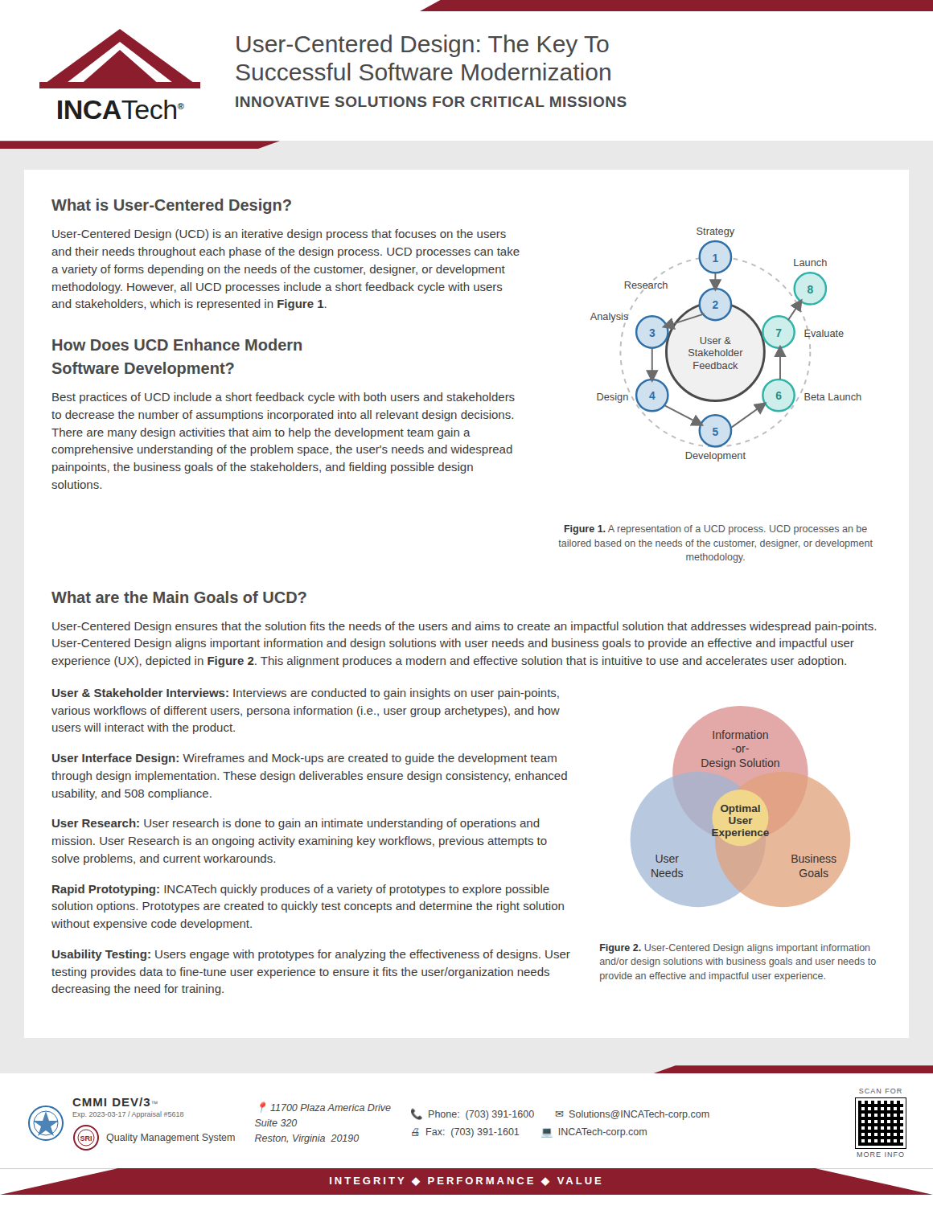INCA Tech®
User-Centered Design: The Key To
Successful Software Modernization
Innovative Solutions for Critical Missions
What is User-Centered Design?
User-Centered Design (UCD) is an iterative design process that focuses on the users and their needs throughout each phase of the design process. UCD processes can take a variety of forms depending on the needs of the customer, designer, or development methodology. However, all UCD processes include a short feedback cycle with users and stakeholders, which is represented in Figure 1.
How Does UCD Enhance Modern
Software Development?
Best practices of UCD include a short feedback cycle with both users and stakeholders to decrease the number of assumptions incorporated into all relevant design decisions. There are many design activities that aim to help the development team gain a comprehensive understanding of the problem space, the user's needs and widespread painpoints, the business goals of the stakeholders, and fielding possible design solutions.
User & Stakeholder Feedback 1 Strategy 2 Research 3 Analysis 4 Design 5 Development 6 Beta Launch 7 Evaluate 8 Launch
Figure 1. A representation of a UCD process. UCD processes an be tailored based on the needs of the customer, designer, or development methodology.
What are the Main Goals of UCD?
User-Centered Design ensures that the solution fits the needs of the users and aims to create an impactful solution that addresses widespread pain-points. User-Centered Design aligns important information and design solutions with user needs and business goals to provide an effective and impactful user experience (UX), depicted in Figure 2. This alignment produces a modern and effective solution that is intuitive to use and accelerates user adoption.
User & Stakeholder Interviews: Interviews are conducted to gain insights on user pain-points, various workflows of different users, persona information (i.e., user group archetypes), and how users will interact with the product.
User Interface Design: Wireframes and Mock-ups are created to guide the development team through design implementation. These design deliverables ensure design consistency, enhanced usability, and 508 compliance.
User Research: User research is done to gain an intimate understanding of operations and mission. User Research is an ongoing activity examining key workflows, previous attempts to solve problems, and current workarounds.
Rapid Prototyping: INCATech quickly produces of a variety of prototypes to explore possible solution options. Prototypes are created to quickly test concepts and determine the right solution without expensive code development.
Usability Testing: Users engage with prototypes for analyzing the effectiveness of designs. User testing provides data to fine-tune user experience to ensure it fits the user/organization needs decreasing the need for training.
Information -or- Design Solution Optimal User Experience User Needs Business Goals
Figure 2. User-Centered Design aligns important information and/or design solutions with business goals and user needs to provide an effective and impactful user experience.
CMMI DEV/3™
Exp. 2023-03-17 / Appraisal #5618
SRI Quality Management System
📍 11700 Plaza America Drive
Suite 320
Reston, Virginia 20190
📞 Phone: (703) 391-1600
✉ Solutions@INCATech-corp.com
🖨 Fax: (703) 391-1601
💻 INCATech-corp.com
SCAN FOR
MORE INFO
INTEGRITY ◆ PERFORMANCE ◆ VALUE